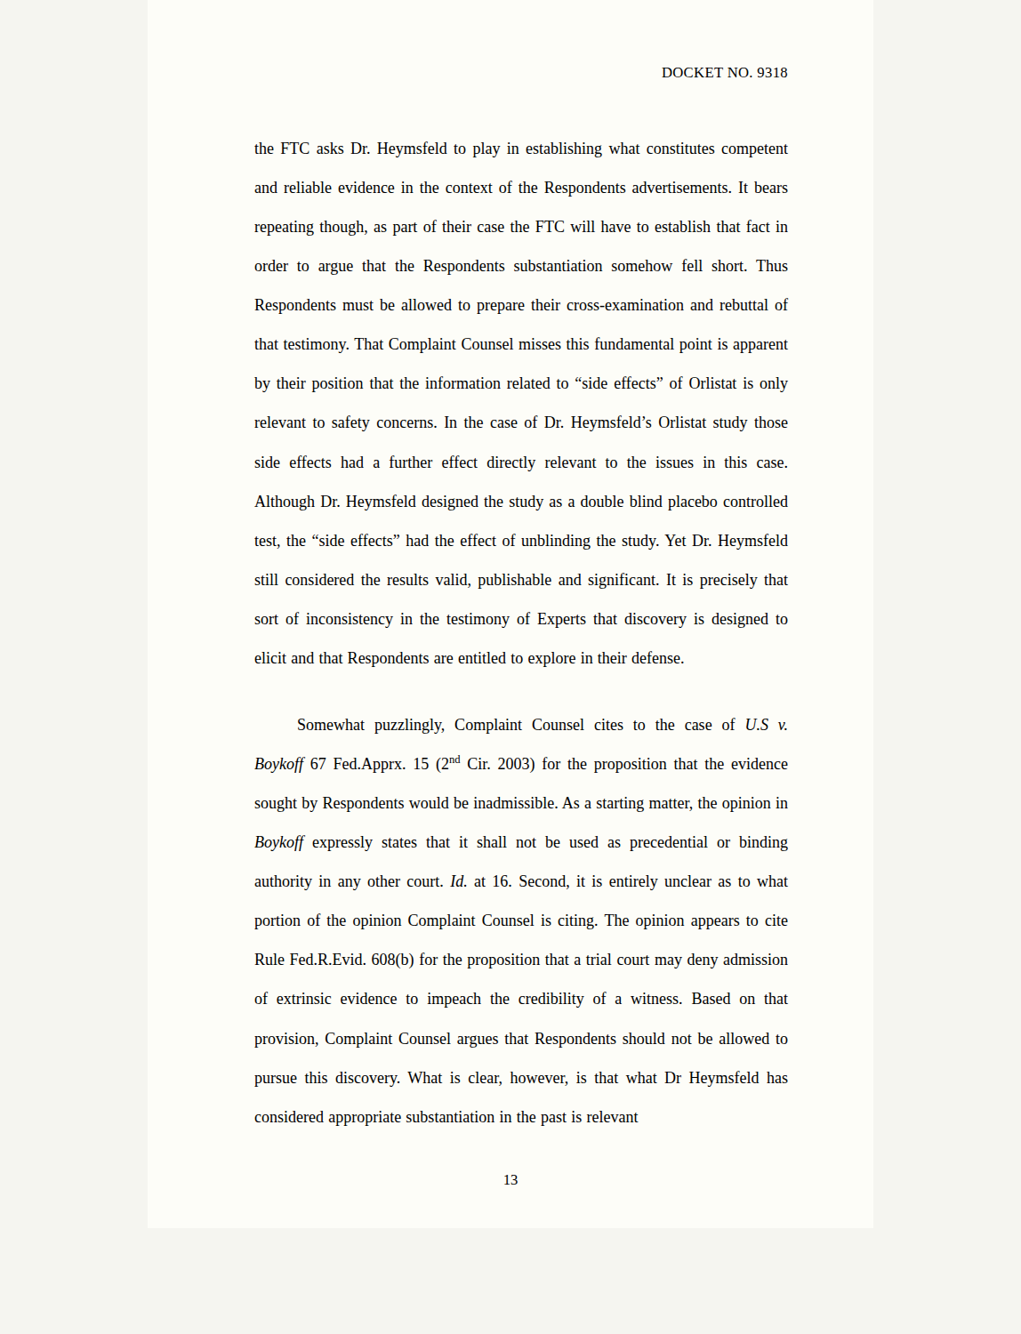DOCKET NO. 9318
the FTC asks Dr. Heymsfeld to play in establishing what constitutes competent and reliable evidence in the context of the Respondents advertisements. It bears repeating though, as part of their case the FTC will have to establish that fact in order to argue that the Respondents substantiation somehow fell short. Thus Respondents must be allowed to prepare their cross-examination and rebuttal of that testimony. That Complaint Counsel misses this fundamental point is apparent by their position that the information related to “side effects” of Orlistat is only relevant to safety concerns. In the case of Dr. Heymsfeld’s Orlistat study those side effects had a further effect directly relevant to the issues in this case. Although Dr. Heymsfeld designed the study as a double blind placebo controlled test, the “side effects” had the effect of unblinding the study. Yet Dr. Heymsfeld still considered the results valid, publishable and significant. It is precisely that sort of inconsistency in the testimony of Experts that discovery is designed to elicit and that Respondents are entitled to explore in their defense.
Somewhat puzzlingly, Complaint Counsel cites to the case of U.S v. Boykoff 67 Fed.Apprx. 15 (2nd Cir. 2003) for the proposition that the evidence sought by Respondents would be inadmissible. As a starting matter, the opinion in Boykoff expressly states that it shall not be used as precedential or binding authority in any other court. Id. at 16. Second, it is entirely unclear as to what portion of the opinion Complaint Counsel is citing. The opinion appears to cite Rule Fed.R.Evid. 608(b) for the proposition that a trial court may deny admission of extrinsic evidence to impeach the credibility of a witness. Based on that provision, Complaint Counsel argues that Respondents should not be allowed to pursue this discovery. What is clear, however, is that what Dr Heymsfeld has considered appropriate substantiation in the past is relevant
13